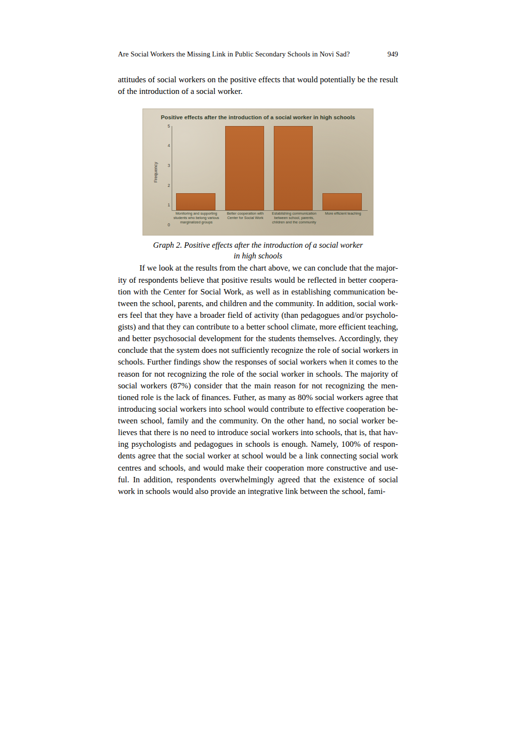Are Social Workers the Missing Link in Public Secondary Schools in Novi Sad? 949
attitudes of social workers on the positive effects that would potentially be the result of the introduction of a social worker.
Positive effects after the introduction of a social worker in high schools
Frequency
5
4
3
2
1
0
Monitoring and supporting students who belong various marginalized groups
Better cooperation with Center for Social Work
Establishing communication between school, parents, children and the community
More efficient teaching
Graph 2. Positive effects after the introduction of a social worker
in high schools
If we look at the results from the chart above, we can conclude that the majority of respondents believe that positive results would be reflected in better cooperation with the Center for Social Work, as well as in establishing communication between the school, parents, and children and the community. In addition, social workers feel that they have a broader field of activity (than pedagogues and/or psychologists) and that they can contribute to a better school climate, more efficient teaching, and better psychosocial development for the students themselves. Accordingly, they conclude that the system does not sufficiently recognize the role of social workers in schools. Further findings show the responses of social workers when it comes to the reason for not recognizing the role of the social worker in schools. The majority of social workers (87%) consider that the main reason for not recognizing the mentioned role is the lack of finances. Futher, as many as 80% social workers agree that introducing social workers into school would contribute to effective cooperation between school, family and the community. On the other hand, no social worker believes that there is no need to introduce social workers into schools, that is, that having psychologists and pedagogues in schools is enough. Namely, 100% of respondents agree that the social worker at school would be a link connecting social work centres and schools, and would make their cooperation more constructive and useful. In addition, respondents overwhelmingly agreed that the existence of social work in schools would also provide an integrative link between the school, fami-